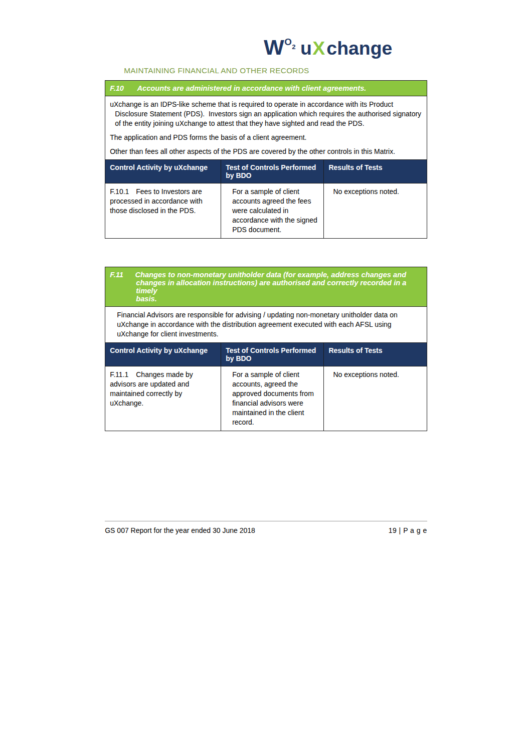W O 2 u X change
MAINTAINING FINANCIAL AND OTHER RECORDS
| F.10 Accounts are administered in accordance with client agreements. |
| uXchange is an IDPS-like scheme that is required to operate in accordance with its Product Disclosure Statement (PDS). Investors sign an application which requires the authorised signatory of the entity joining uXchange to attest that they have sighted and read the PDS. The application and PDS forms the basis of a client agreement. Other than fees all other aspects of the PDS are covered by the other controls in this Matrix. |
| Control Activity by uXchange | Test of Controls Performed by BDO | Results of Tests |
| F.10.1 Fees to Investors are processed in accordance with those disclosed in the PDS. | For a sample of client accounts agreed the fees were calculated in accordance with the signed PDS document. | No exceptions noted. |
| F.11 Changes to non-monetary unitholder data (for example, address changes and changes in allocation instructions) are authorised and correctly recorded in a timely basis. |
| Financial Advisors are responsible for advising / updating non-monetary unitholder data on uXchange in accordance with the distribution agreement executed with each AFSL using uXchange for client investments. |
| Control Activity by uXchange | Test of Controls Performed by BDO | Results of Tests |
| F.11.1 Changes made by advisors are updated and maintained correctly by uXchange. | For a sample of client accounts, agreed the approved documents from financial advisors were maintained in the client record. | No exceptions noted. |
GS 007 Report for the year ended 30 June 2018
19 | P a g e